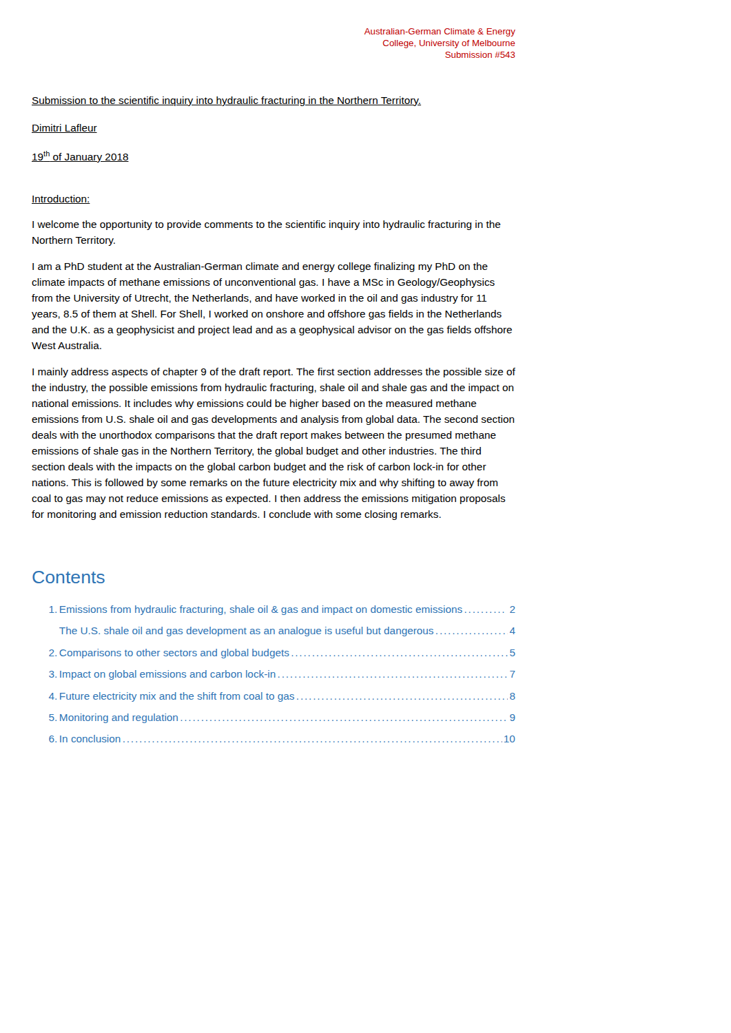Australian-German Climate & Energy
College, University of Melbourne
Submission #543
Submission to the scientific inquiry into hydraulic fracturing in the Northern Territory.
Dimitri Lafleur
19th of January 2018
Introduction:
I welcome the opportunity to provide comments to the scientific inquiry into hydraulic fracturing in the Northern Territory.
I am a PhD student at the Australian-German climate and energy college finalizing my PhD on the climate impacts of methane emissions of unconventional gas. I have a MSc in Geology/Geophysics from the University of Utrecht, the Netherlands, and have worked in the oil and gas industry for 11 years, 8.5 of them at Shell. For Shell, I worked on onshore and offshore gas fields in the Netherlands and the U.K. as a geophysicist and project lead and as a geophysical advisor on the gas fields offshore West Australia.
I mainly address aspects of chapter 9 of the draft report. The first section addresses the possible size of the industry, the possible emissions from hydraulic fracturing, shale oil and shale gas and the impact on national emissions. It includes why emissions could be higher based on the measured methane emissions from U.S. shale oil and gas developments and analysis from global data. The second section deals with the unorthodox comparisons that the draft report makes between the presumed methane emissions of shale gas in the Northern Territory, the global budget and other industries. The third section deals with the impacts on the global carbon budget and the risk of carbon lock-in for other nations. This is followed by some remarks on the future electricity mix and why shifting to away from coal to gas may not reduce emissions as expected. I then address the emissions mitigation proposals for monitoring and emission reduction standards. I conclude with some closing remarks.
Contents
1. Emissions from hydraulic fracturing, shale oil & gas and impact on domestic emissions .......... 2
The U.S. shale oil and gas development as an analogue is useful but dangerous .......................... 4
2. Comparisons to other sectors and global budgets .................................................................... 5
3. Impact on global emissions and carbon lock-in ........................................................................ 7
4. Future electricity mix and the shift from coal to gas ................................................................ 8
5. Monitoring and regulation ..................................................................................................... 9
6. In conclusion ....................................................................................................................... 10